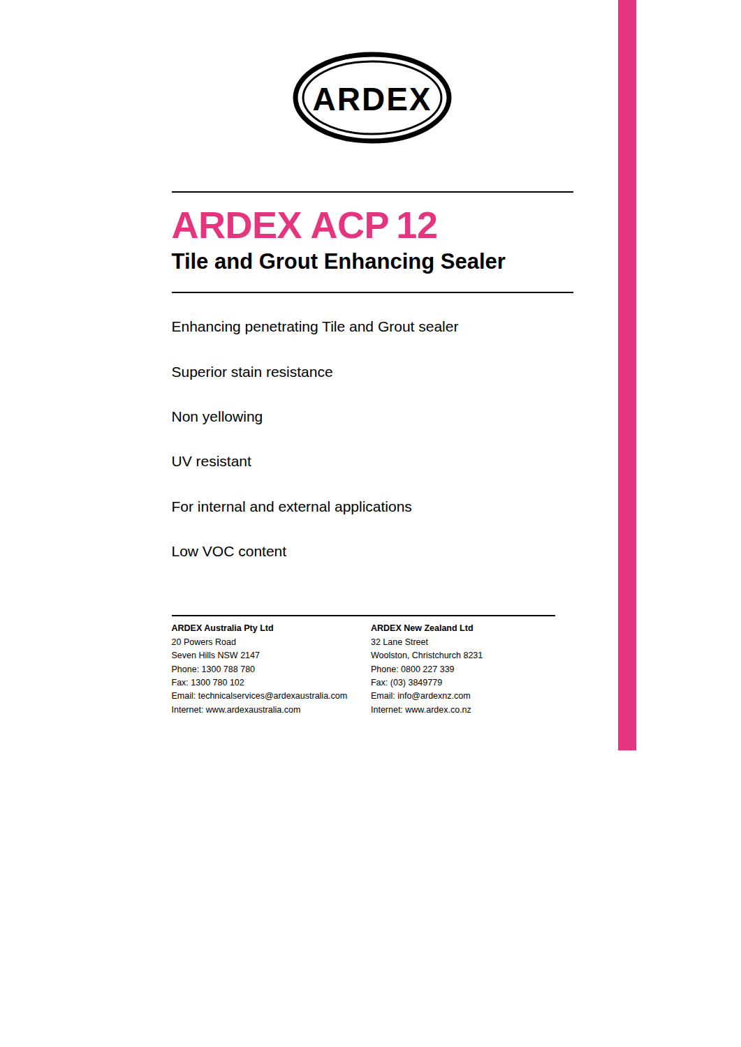ARDEX
ARDEX ACP 12
Tile and Grout Enhancing Sealer
Enhancing penetrating Tile and Grout sealer
Superior stain resistance
Non yellowing
UV resistant
For internal and external applications
Low VOC content
ARDEX Australia Pty Ltd
20 Powers Road
Seven Hills NSW 2147
Phone: 1300 788 780
Fax: 1300 780 102
Email: technicalservices@ardexaustralia.com
Internet: www.ardexaustralia.com
ARDEX New Zealand Ltd
32 Lane Street
Woolston, Christchurch 8231
Phone: 0800 227 339
Fax: (03) 3849779
Email: info@ardexnz.com
Internet: www.ardex.co.nz